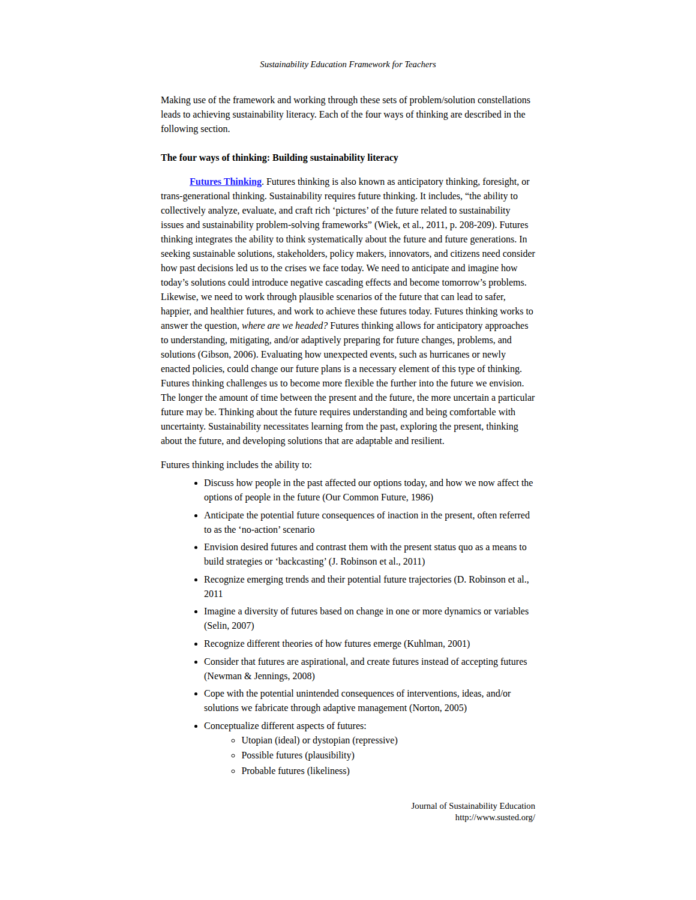Sustainability Education Framework for Teachers
Making use of the framework and working through these sets of problem/solution constellations leads to achieving sustainability literacy. Each of the four ways of thinking are described in the following section.
The four ways of thinking: Building sustainability literacy
Futures Thinking. Futures thinking is also known as anticipatory thinking, foresight, or trans-generational thinking. Sustainability requires future thinking. It includes, “the ability to collectively analyze, evaluate, and craft rich ‘pictures’ of the future related to sustainability issues and sustainability problem-solving frameworks” (Wiek, et al., 2011, p. 208-209). Futures thinking integrates the ability to think systematically about the future and future generations. In seeking sustainable solutions, stakeholders, policy makers, innovators, and citizens need consider how past decisions led us to the crises we face today. We need to anticipate and imagine how today’s solutions could introduce negative cascading effects and become tomorrow’s problems. Likewise, we need to work through plausible scenarios of the future that can lead to safer, happier, and healthier futures, and work to achieve these futures today. Futures thinking works to answer the question, where are we headed? Futures thinking allows for anticipatory approaches to understanding, mitigating, and/or adaptively preparing for future changes, problems, and solutions (Gibson, 2006). Evaluating how unexpected events, such as hurricanes or newly enacted policies, could change our future plans is a necessary element of this type of thinking. Futures thinking challenges us to become more flexible the further into the future we envision. The longer the amount of time between the present and the future, the more uncertain a particular future may be. Thinking about the future requires understanding and being comfortable with uncertainty. Sustainability necessitates learning from the past, exploring the present, thinking about the future, and developing solutions that are adaptable and resilient.
Futures thinking includes the ability to:
Discuss how people in the past affected our options today, and how we now affect the options of people in the future (Our Common Future, 1986)
Anticipate the potential future consequences of inaction in the present, often referred to as the ‘no-action’ scenario
Envision desired futures and contrast them with the present status quo as a means to build strategies or ‘backcasting’ (J. Robinson et al., 2011)
Recognize emerging trends and their potential future trajectories (D. Robinson et al., 2011
Imagine a diversity of futures based on change in one or more dynamics or variables (Selin, 2007)
Recognize different theories of how futures emerge (Kuhlman, 2001)
Consider that futures are aspirational, and create futures instead of accepting futures (Newman & Jennings, 2008)
Cope with the potential unintended consequences of interventions, ideas, and/or solutions we fabricate through adaptive management (Norton, 2005)
Conceptualize different aspects of futures:
Utopian (ideal) or dystopian (repressive)
Possible futures (plausibility)
Probable futures (likeliness)
Journal of Sustainability Education
http://www.susted.org/